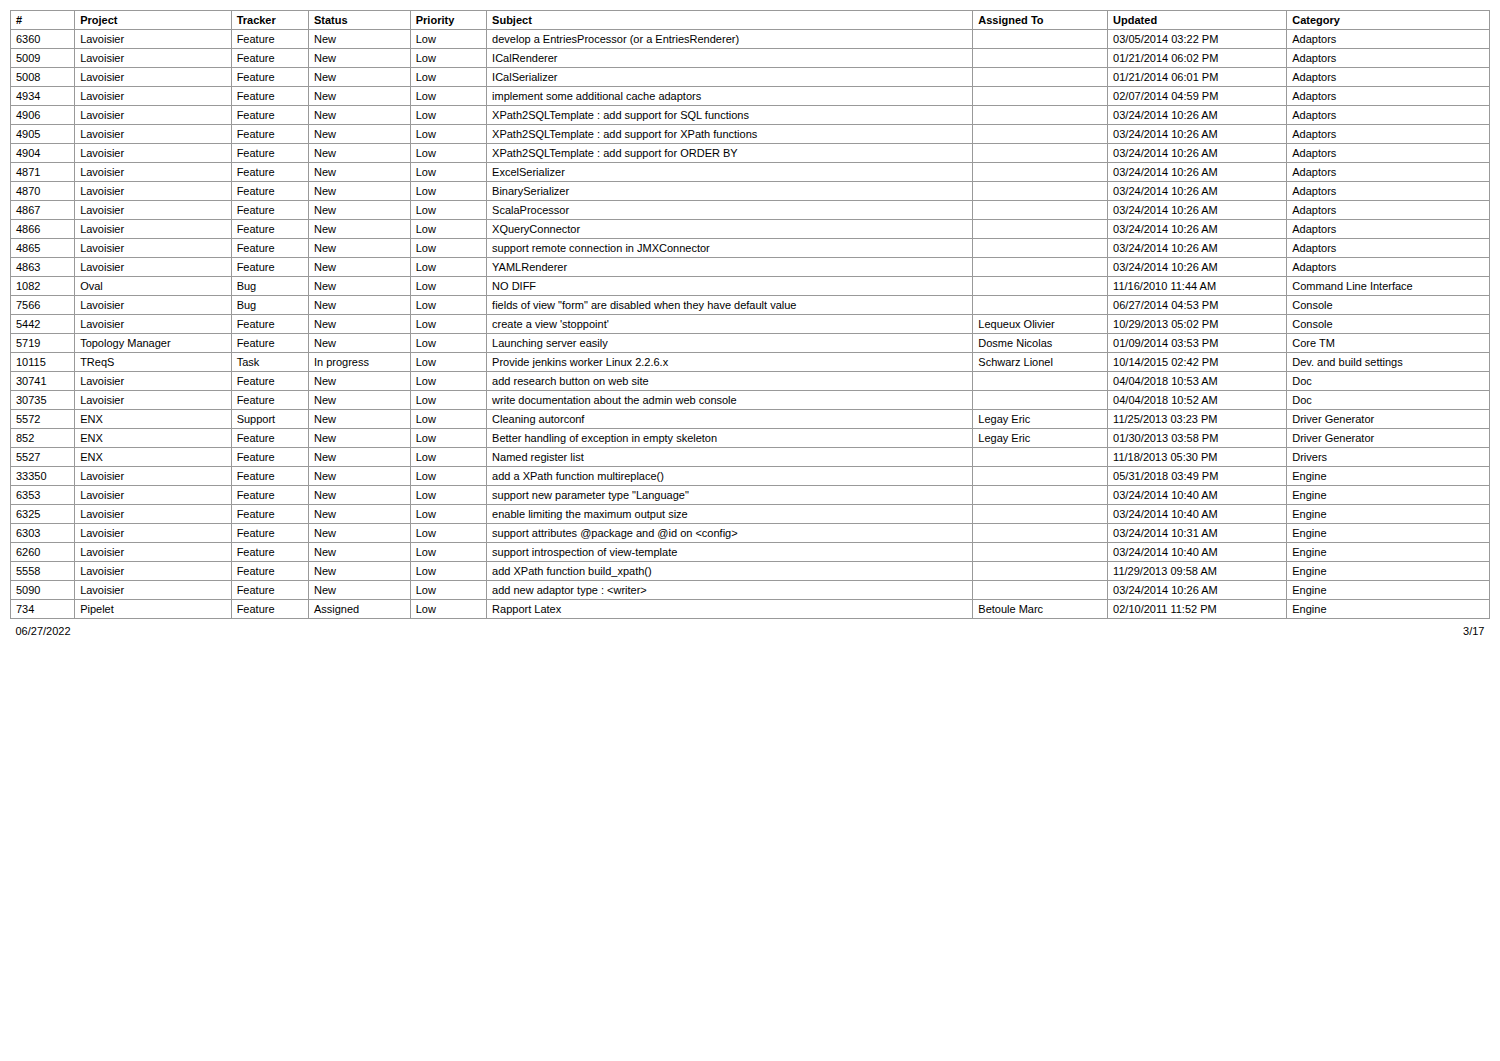| # | Project | Tracker | Status | Priority | Subject | Assigned To | Updated | Category |
| --- | --- | --- | --- | --- | --- | --- | --- | --- |
| 6360 | Lavoisier | Feature | New | Low | develop a EntriesProcessor (or a EntriesRenderer) | | 03/05/2014 03:22 PM | Adaptors |
| 5009 | Lavoisier | Feature | New | Low | ICalRenderer | | 01/21/2014 06:02 PM | Adaptors |
| 5008 | Lavoisier | Feature | New | Low | ICalSerializer | | 01/21/2014 06:01 PM | Adaptors |
| 4934 | Lavoisier | Feature | New | Low | implement some additional cache adaptors | | 02/07/2014 04:59 PM | Adaptors |
| 4906 | Lavoisier | Feature | New | Low | XPath2SQLTemplate : add support for SQL functions | | 03/24/2014 10:26 AM | Adaptors |
| 4905 | Lavoisier | Feature | New | Low | XPath2SQLTemplate : add support for XPath functions | | 03/24/2014 10:26 AM | Adaptors |
| 4904 | Lavoisier | Feature | New | Low | XPath2SQLTemplate : add support for ORDER BY | | 03/24/2014 10:26 AM | Adaptors |
| 4871 | Lavoisier | Feature | New | Low | ExcelSerializer | | 03/24/2014 10:26 AM | Adaptors |
| 4870 | Lavoisier | Feature | New | Low | BinarySerializer | | 03/24/2014 10:26 AM | Adaptors |
| 4867 | Lavoisier | Feature | New | Low | ScalaProcessor | | 03/24/2014 10:26 AM | Adaptors |
| 4866 | Lavoisier | Feature | New | Low | XQueryConnector | | 03/24/2014 10:26 AM | Adaptors |
| 4865 | Lavoisier | Feature | New | Low | support remote connection in JMXConnector | | 03/24/2014 10:26 AM | Adaptors |
| 4863 | Lavoisier | Feature | New | Low | YAMLRenderer | | 03/24/2014 10:26 AM | Adaptors |
| 1082 | Oval | Bug | New | Low | NO DIFF | | 11/16/2010 11:44 AM | Command Line Interface |
| 7566 | Lavoisier | Bug | New | Low | fields of view "form" are disabled when they have default value | | 06/27/2014 04:53 PM | Console |
| 5442 | Lavoisier | Feature | New | Low | create a view 'stoppoint' | Lequeux Olivier | 10/29/2013 05:02 PM | Console |
| 5719 | Topology Manager | Feature | New | Low | Launching server easily | Dosme Nicolas | 01/09/2014 03:53 PM | Core TM |
| 10115 | TReqS | Task | In progress | Low | Provide jenkins worker Linux 2.2.6.x | Schwarz Lionel | 10/14/2015 02:42 PM | Dev. and build settings |
| 30741 | Lavoisier | Feature | New | Low | add research button on web site | | 04/04/2018 10:53 AM | Doc |
| 30735 | Lavoisier | Feature | New | Low | write documentation about the admin web console | | 04/04/2018 10:52 AM | Doc |
| 5572 | ENX | Support | New | Low | Cleaning autorconf | Legay Eric | 11/25/2013 03:23 PM | Driver Generator |
| 852 | ENX | Feature | New | Low | Better handling of exception in empty skeleton | Legay Eric | 01/30/2013 03:58 PM | Driver Generator |
| 5527 | ENX | Feature | New | Low | Named register list | | 11/18/2013 05:30 PM | Drivers |
| 33350 | Lavoisier | Feature | New | Low | add a XPath function multireplace() | | 05/31/2018 03:49 PM | Engine |
| 6353 | Lavoisier | Feature | New | Low | support new parameter type "Language" | | 03/24/2014 10:40 AM | Engine |
| 6325 | Lavoisier | Feature | New | Low | enable limiting the maximum output size | | 03/24/2014 10:40 AM | Engine |
| 6303 | Lavoisier | Feature | New | Low | support attributes @package and @id on <config> | | 03/24/2014 10:31 AM | Engine |
| 6260 | Lavoisier | Feature | New | Low | support introspection of view-template | | 03/24/2014 10:40 AM | Engine |
| 5558 | Lavoisier | Feature | New | Low | add XPath function build_xpath() | | 11/29/2013 09:58 AM | Engine |
| 5090 | Lavoisier | Feature | New | Low | add new adaptor type : <writer> | | 03/24/2014 10:26 AM | Engine |
| 734 | Pipelet | Feature | Assigned | Low | Rapport Latex | Betoule Marc | 02/10/2011 11:52 PM | Engine |
| 06/27/2022 | | 3/17 |